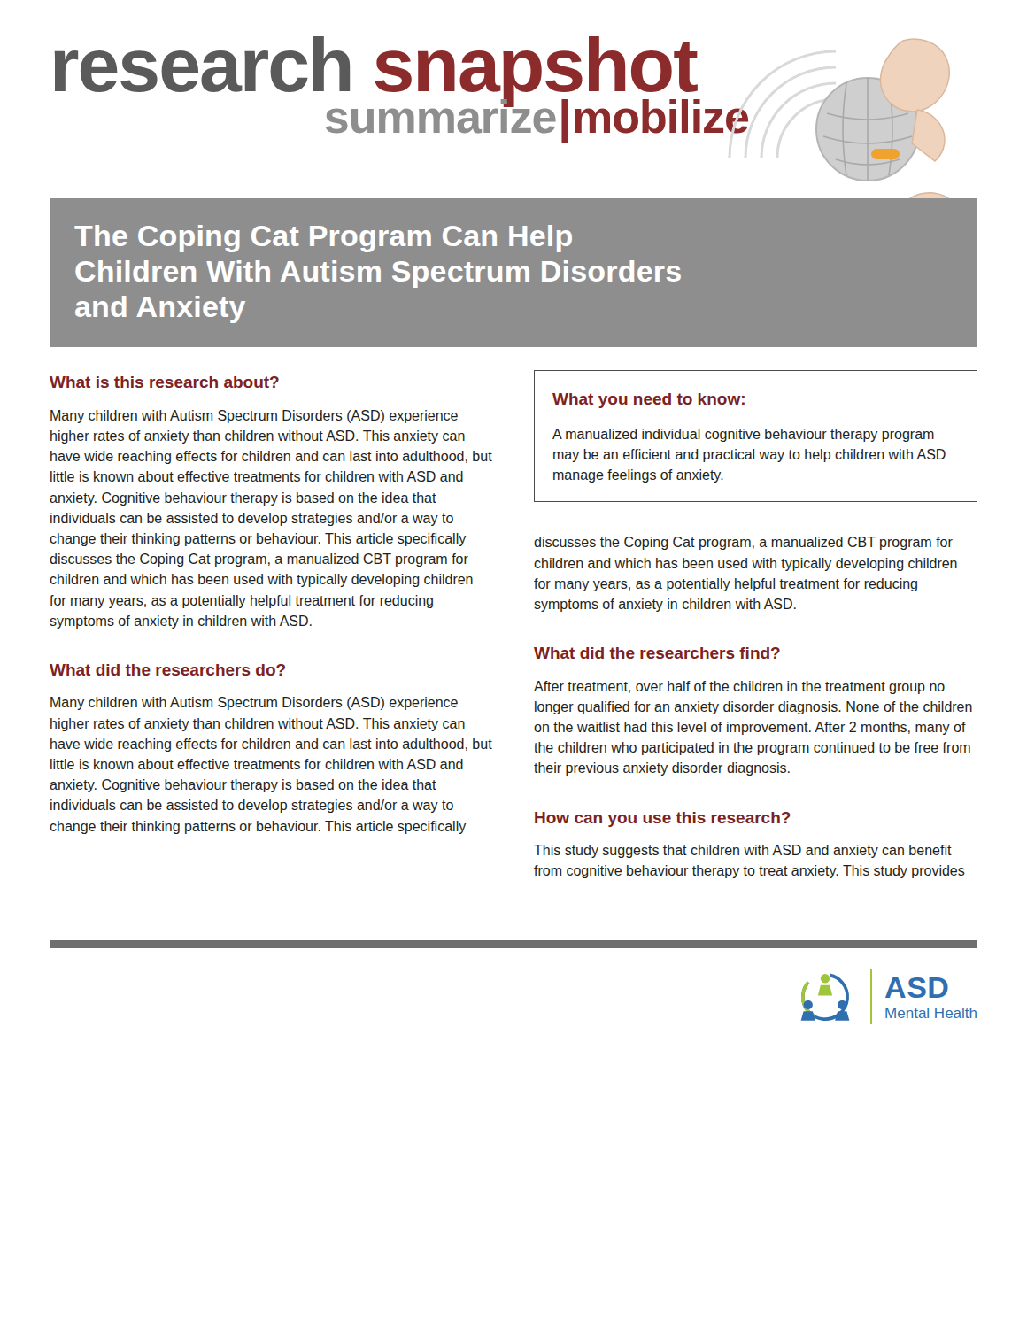research snapshot summarize|mobilize
The Coping Cat Program Can Help
Children With Autism Spectrum Disorders
and Anxiety
What is this research about?
Many children with Autism Spectrum Disorders (ASD) experience higher rates of anxiety than children without ASD. This anxiety can have wide reaching effects for children and can last into adulthood, but little is known about effective treatments for children with ASD and anxiety. Cognitive behaviour therapy is based on the idea that individuals can be assisted to develop strategies and/or a way to change their thinking patterns or behaviour. This article specifically discusses the Coping Cat program, a manualized CBT program for children and which has been used with typically developing children for many years, as a potentially helpful treatment for reducing symptoms of anxiety in children with ASD.
What did the researchers do?
Many children with Autism Spectrum Disorders (ASD) experience higher rates of anxiety than children without ASD. This anxiety can have wide reaching effects for children and can last into adulthood, but little is known about effective treatments for children with ASD and anxiety. Cognitive behaviour therapy is based on the idea that individuals can be assisted to develop strategies and/or a way to change their thinking patterns or behaviour. This article specifically
What you need to know:
A manualized individual cognitive behaviour therapy program may be an efficient and practical way to help children with ASD manage feelings of anxiety.
discusses the Coping Cat program, a manualized CBT program for children and which has been used with typically developing children for many years, as a potentially helpful treatment for reducing symptoms of anxiety in children with ASD.
What did the researchers find?
After treatment, over half of the children in the treatment group no longer qualified for an anxiety disorder diagnosis. None of the children on the waitlist had this level of improvement. After 2 months, many of the children who participated in the program continued to be free from their previous anxiety disorder diagnosis.
How can you use this research?
This study suggests that children with ASD and anxiety can benefit from cognitive behaviour therapy to treat anxiety. This study provides
ASD Mental Health